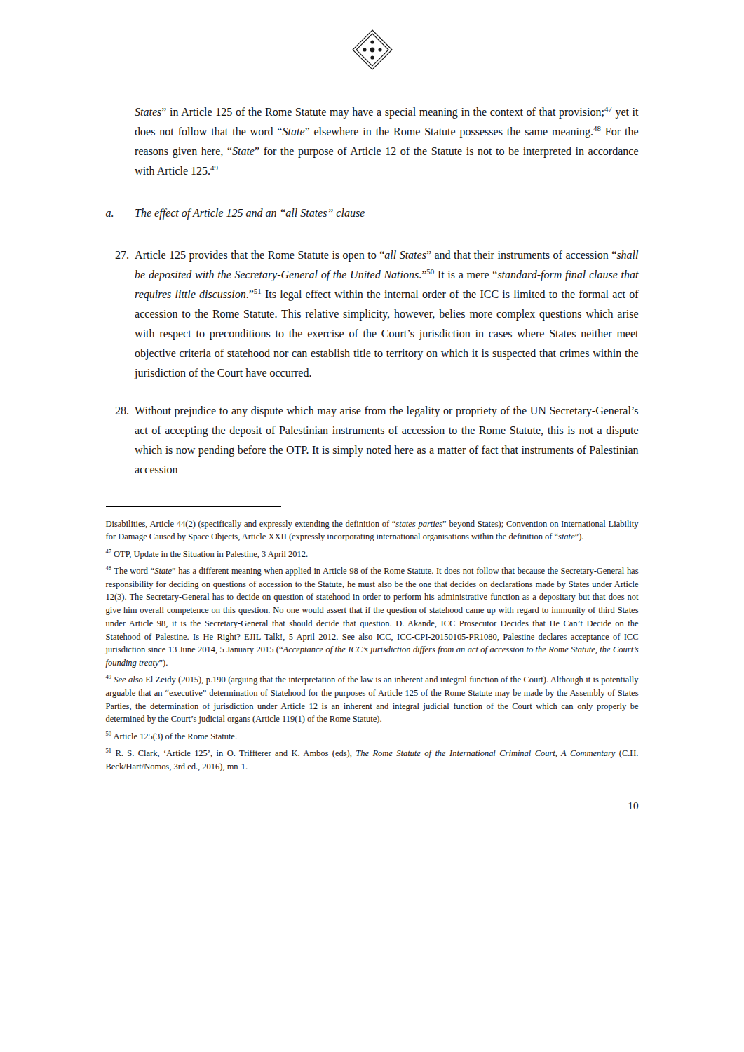States” in Article 125 of the Rome Statute may have a special meaning in the context of that provision;47 yet it does not follow that the word “State” elsewhere in the Rome Statute possesses the same meaning.48 For the reasons given here, “State” for the purpose of Article 12 of the Statute is not to be interpreted in accordance with Article 125.49
a. The effect of Article 125 and an “all States” clause
Article 125 provides that the Rome Statute is open to “all States” and that their instruments of accession “shall be deposited with the Secretary-General of the United Nations.”50 It is a mere “standard-form final clause that requires little discussion.”51 Its legal effect within the internal order of the ICC is limited to the formal act of accession to the Rome Statute. This relative simplicity, however, belies more complex questions which arise with respect to preconditions to the exercise of the Court’s jurisdiction in cases where States neither meet objective criteria of statehood nor can establish title to territory on which it is suspected that crimes within the jurisdiction of the Court have occurred.
Without prejudice to any dispute which may arise from the legality or propriety of the UN Secretary-General’s act of accepting the deposit of Palestinian instruments of accession to the Rome Statute, this is not a dispute which is now pending before the OTP. It is simply noted here as a matter of fact that instruments of Palestinian accession
Disabilities, Article 44(2) (specifically and expressly extending the definition of “states parties” beyond States); Convention on International Liability for Damage Caused by Space Objects, Article XXII (expressly incorporating international organisations within the definition of “state”).
47 OTP, Update in the Situation in Palestine, 3 April 2012.
48 The word “State” has a different meaning when applied in Article 98 of the Rome Statute. It does not follow that because the Secretary-General has responsibility for deciding on questions of accession to the Statute, he must also be the one that decides on declarations made by States under Article 12(3). The Secretary-General has to decide on question of statehood in order to perform his administrative function as a depositary but that does not give him overall competence on this question. No one would assert that if the question of statehood came up with regard to immunity of third States under Article 98, it is the Secretary-General that should decide that question. D. Akande, ICC Prosecutor Decides that He Can’t Decide on the Statehood of Palestine. Is He Right? EJIL Talk!, 5 April 2012. See also ICC, ICC-CPI-20150105-PR1080, Palestine declares acceptance of ICC jurisdiction since 13 June 2014, 5 January 2015 (“Acceptance of the ICC’s jurisdiction differs from an act of accession to the Rome Statute, the Court’s founding treaty”).
49 See also El Zeidy (2015), p.190 (arguing that the interpretation of the law is an inherent and integral function of the Court). Although it is potentially arguable that an “executive” determination of Statehood for the purposes of Article 125 of the Rome Statute may be made by the Assembly of States Parties, the determination of jurisdiction under Article 12 is an inherent and integral judicial function of the Court which can only properly be determined by the Court’s judicial organs (Article 119(1) of the Rome Statute).
50 Article 125(3) of the Rome Statute.
51 R. S. Clark, ‘Article 125’, in O. Triffterer and K. Ambos (eds), The Rome Statute of the International Criminal Court, A Commentary (C.H. Beck/Hart/Nomos, 3rd ed., 2016), mn-1.
10